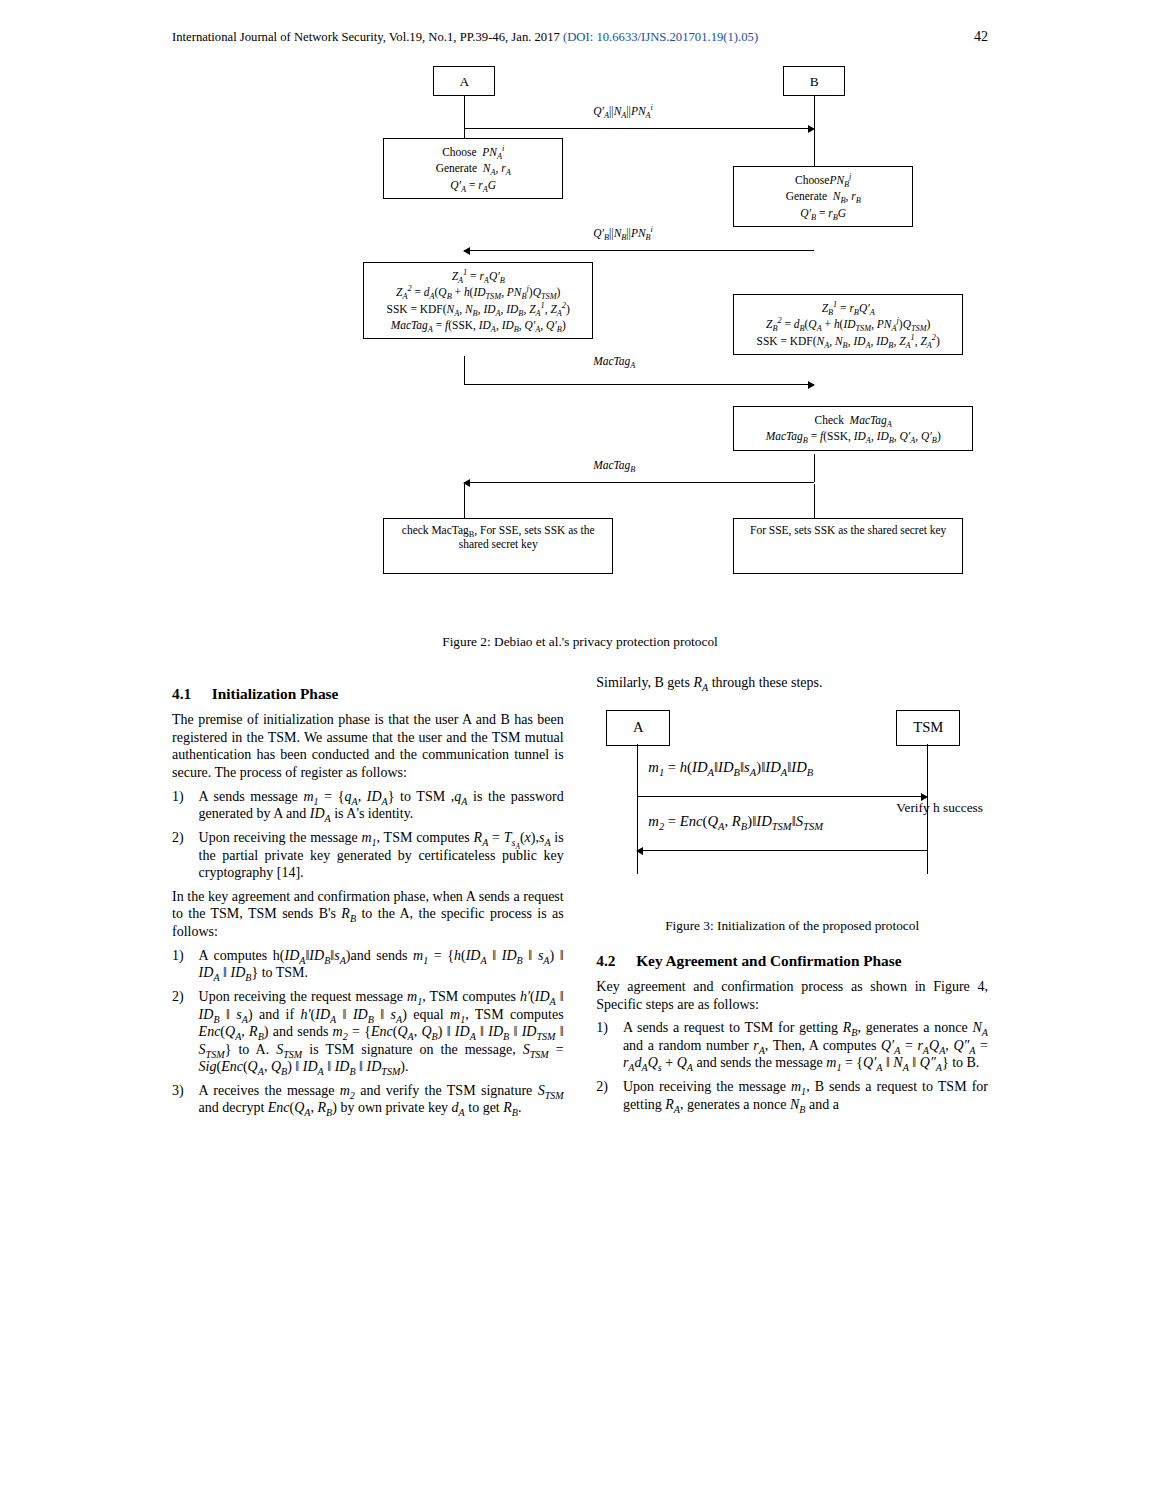International Journal of Network Security, Vol.19, No.1, PP.39-46, Jan. 2017 (DOI: 10.6633/IJNS.201701.19(1).05)
42
A
B
Q′A||NA||PNAi
Choose PNAi Generate NA, rA Q′A = rAG
ChoosePNBj Generate NB, rB Q′B = rBG
Q′B||NB||PNBi
ZA1 = rAQ′B ZA2 = dA(QB + h(IDTSM, PNBj)QTSM) SSK = KDF(NA, NB, IDA, IDB, ZA1, ZA2) MacTagA = f(SSK, IDA, IDB, Q′A, Q′B)
ZB1 = rBQ′A ZB2 = dB(QA + h(IDTSM, PNAj)QTSM) SSK = KDF(NA, NB, IDA, IDB, ZA1, ZA2)
MacTagA
Check MacTagA MacTagB = f(SSK, IDA, IDB, Q′A, Q′B)
MacTagB
check MacTagB, For SSE, sets SSK as the shared secret key
For SSE, sets SSK as the shared secret key
Figure 2: Debiao et al.'s privacy protection protocol
4.1 Initialization Phase
The premise of initialization phase is that the user A and B has been registered in the TSM. We assume that the user and the TSM mutual authentication has been conducted and the communication tunnel is secure. The process of register as follows:
A sends message m1 = {qA, IDA} to TSM ,qA is the password generated by A and IDA is A's identity.
Upon receiving the message m1, TSM computes RA = TsA(x),sA is the partial private key generated by certificateless public key cryptography [14].
In the key agreement and confirmation phase, when A sends a request to the TSM, TSM sends B's RB to the A, the specific process is as follows:
A computes h(IDA‖IDB‖sA)and sends m1 = {h(IDA ‖ IDB ‖ sA) ‖ IDA ‖ IDB} to TSM.
Upon receiving the request message m1, TSM computes h′(IDA ‖ IDB ‖ sA) and if h′(IDA ‖ IDB ‖ sA) equal m1, TSM computes Enc(QA, RB) and sends m2 = {Enc(QA, QB) ‖ IDA ‖ IDB ‖ IDTSM ‖ STSM} to A. STSM is TSM signature on the message, STSM = Sig(Enc(QA, QB) ‖ IDA ‖ IDB ‖ IDTSM).
A receives the message m2 and verify the TSM signature STSM and decrypt Enc(QA, RB) by own private key dA to get RB.
Similarly, B gets RA through these steps.
A
TSM
m1 = h(IDA‖IDB‖sA)‖IDA‖IDB
m2 = Enc(QA, RB)‖IDTSM‖STSM
Verify h success
Figure 3: Initialization of the proposed protocol
4.2 Key Agreement and Confirmation Phase
Key agreement and confirmation process as shown in Figure 4, Specific steps are as follows:
A sends a request to TSM for getting RB, generates a nonce NA and a random number rA, Then, A computes Q′A = rAQA, Q″A = rAdAQs + QA and sends the message m1 = {Q′A ‖ NA ‖ Q″A} to B.
Upon receiving the message m1, B sends a request to TSM for getting RA, generates a nonce NB and a